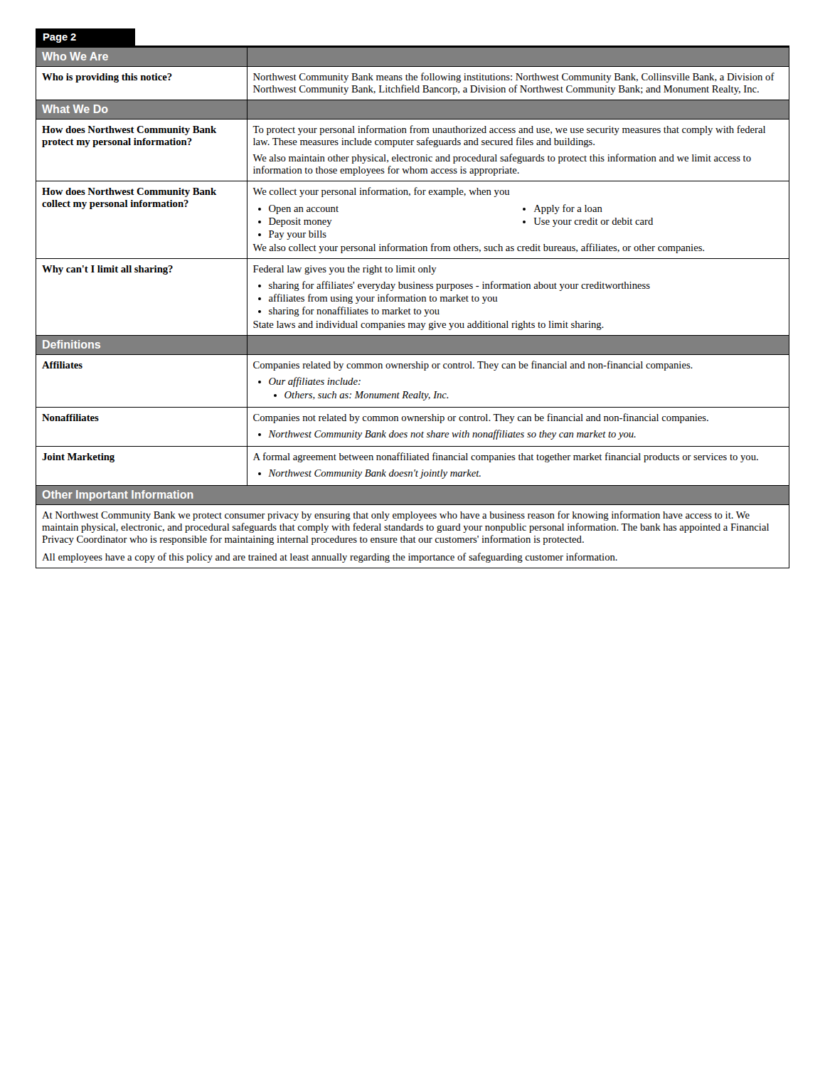Page 2
| Who We Are | |
| Who is providing this notice? | Northwest Community Bank means the following institutions: Northwest Community Bank, Collinsville Bank, a Division of Northwest Community Bank, Litchfield Bancorp, a Division of Northwest Community Bank; and Monument Realty, Inc. |
| What We Do | |
| How does Northwest Community Bank protect my personal information? | To protect your personal information from unauthorized access and use, we use security measures that comply with federal law. These measures include computer safeguards and secured files and buildings. We also maintain other physical, electronic and procedural safeguards to protect this information and we limit access to information to those employees for whom access is appropriate. |
| How does Northwest Community Bank collect my personal information? | We collect your personal information, for example, when you Open an account Deposit money Pay your bills Apply for a loan Use your credit or debit card We also collect your personal information from others, such as credit bureaus, affiliates, or other companies. |
| Why can't I limit all sharing? | Federal law gives you the right to limit only sharing for affiliates' everyday business purposes - information about your creditworthiness affiliates from using your information to market to you sharing for nonaffiliates to market to you State laws and individual companies may give you additional rights to limit sharing. |
| Definitions | |
| Affiliates | Companies related by common ownership or control. They can be financial and non-financial companies. Our affiliates include: Others, such as: Monument Realty, Inc. |
| Nonaffiliates | Companies not related by common ownership or control. They can be financial and non-financial companies. Northwest Community Bank does not share with nonaffiliates so they can market to you. |
| Joint Marketing | A formal agreement between nonaffiliated financial companies that together market financial products or services to you. Northwest Community Bank doesn't jointly market. |
| Other Important Information |
At Northwest Community Bank we protect consumer privacy by ensuring that only employees who have a business reason for knowing information have access to it. We maintain physical, electronic, and procedural safeguards that comply with federal standards to guard your nonpublic personal information. The bank has appointed a Financial Privacy Coordinator who is responsible for maintaining internal procedures to ensure that our customers' information is protected.
All employees have a copy of this policy and are trained at least annually regarding the importance of safeguarding customer information.